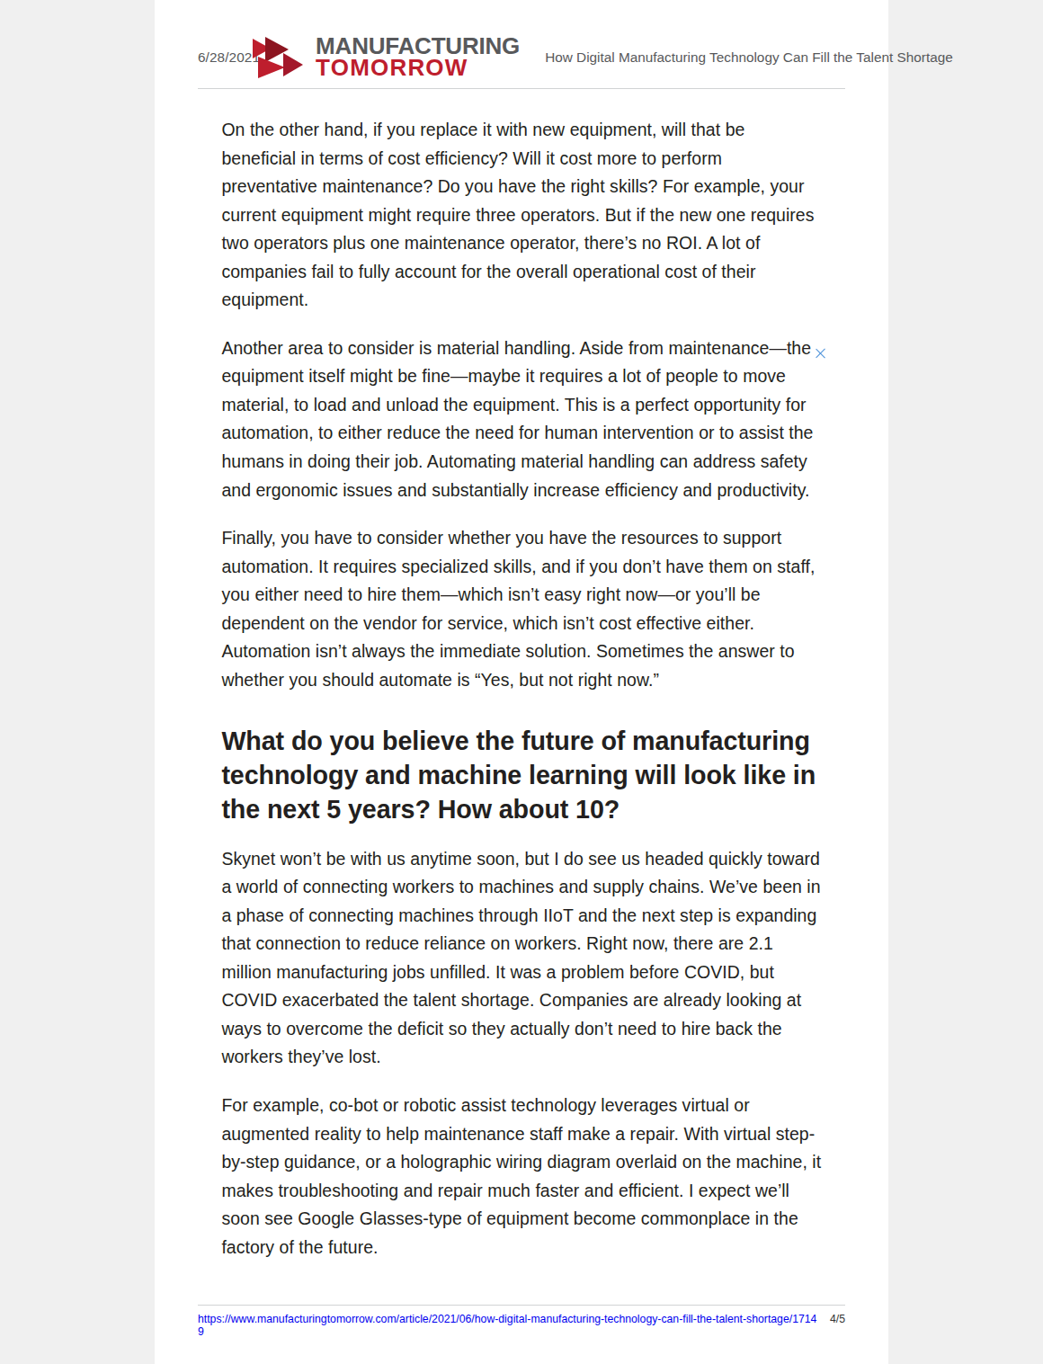6/28/2021
MANUFACTURING TOMORROW
How Digital Manufacturing Technology Can Fill the Talent Shortage
On the other hand, if you replace it with new equipment, will that be beneficial in terms of cost efficiency? Will it cost more to perform preventative maintenance? Do you have the right skills? For example, your current equipment might require three operators. But if the new one requires two operators plus one maintenance operator, there’s no ROI. A lot of companies fail to fully account for the overall operational cost of their equipment.
Another area to consider is material handling. Aside from maintenance—the equipment itself might be fine—maybe it requires a lot of people to move material, to load and unload the equipment. This is a perfect opportunity for automation, to either reduce the need for human intervention or to assist the humans in doing their job. Automating material handling can address safety and ergonomic issues and substantially increase efficiency and productivity.
Finally, you have to consider whether you have the resources to support automation. It requires specialized skills, and if you don’t have them on staff, you either need to hire them—which isn’t easy right now—or you’ll be dependent on the vendor for service, which isn’t cost effective either. Automation isn’t always the immediate solution. Sometimes the answer to whether you should automate is “Yes, but not right now.”
What do you believe the future of manufacturing technology and machine learning will look like in the next 5 years? How about 10?
Skynet won’t be with us anytime soon, but I do see us headed quickly toward a world of connecting workers to machines and supply chains. We’ve been in a phase of connecting machines through IIoT and the next step is expanding that connection to reduce reliance on workers. Right now, there are 2.1 million manufacturing jobs unfilled. It was a problem before COVID, but COVID exacerbated the talent shortage. Companies are already looking at ways to overcome the deficit so they actually don’t need to hire back the workers they’ve lost.
For example, co-bot or robotic assist technology leverages virtual or augmented reality to help maintenance staff make a repair. With virtual step-by-step guidance, or a holographic wiring diagram overlaid on the machine, it makes troubleshooting and repair much faster and efficient. I expect we’ll soon see Google Glasses-type of equipment become commonplace in the factory of the future.
https://www.manufacturingtomorrow.com/article/2021/06/how-digital-manufacturing-technology-can-fill-the-talent-shortage/17149 4/5